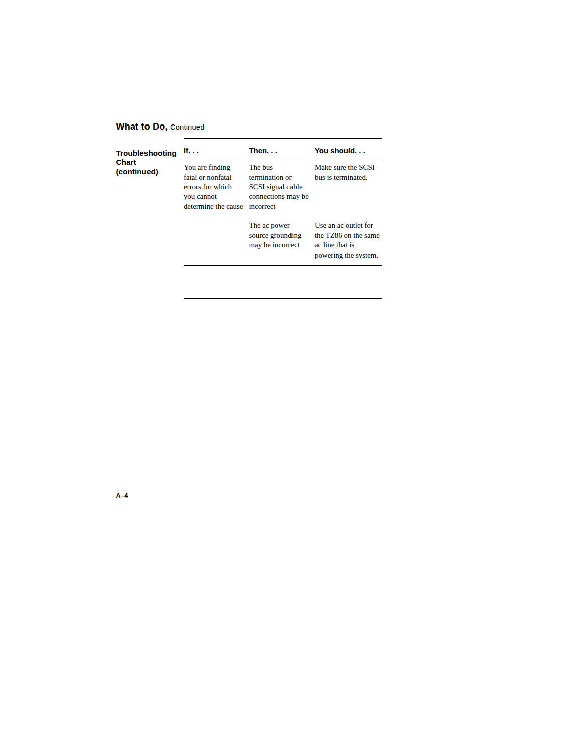What to Do, Continued
Troubleshooting
Chart
(continued)
| If. . . | Then. . . | You should. . . |
| --- | --- | --- |
| You are finding fatal or nonfatal errors for which you cannot determine the cause | The bus termination or SCSI signal cable connections may be incorrect | Make sure the SCSI bus is terminated. |
| | The ac power source grounding may be incorrect | Use an ac outlet for the TZ86 on the same ac line that is powering the system. |
A–4